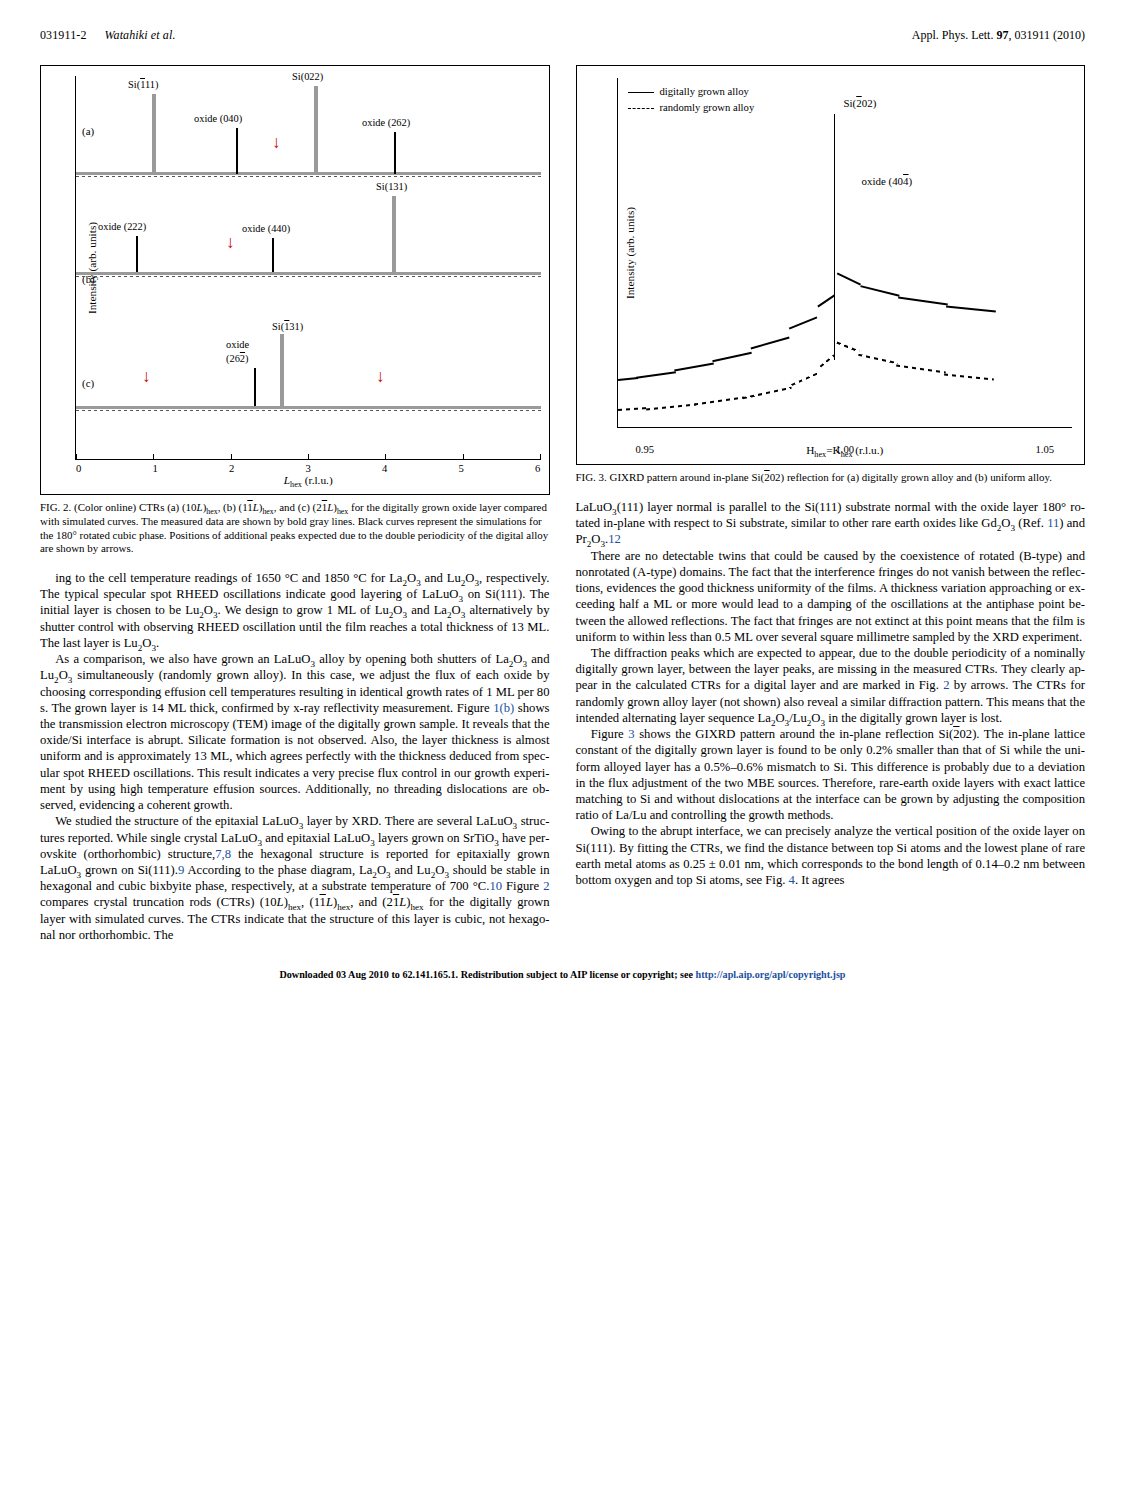031911-2 Watahiki et al.
Appl. Phys. Lett. 97, 031911 (2010)
Intensity (arb. units)
(a)
(b)
(c)
Si(111)
oxide (040)
Si(022)
oxide (262)
↓
oxide (222)
oxide (440)
Si(131)
↓
oxide
(262)
Si(131)
↓
↓
0123456
Lhex (r.l.u.)
FIG. 2. (Color online) CTRs (a) (10L)hex, (b) (11 L)hex, and (c) (21 L)hex for the digitally grown oxide layer compared with simulated curves. The measured data are shown by bold gray lines. Black curves represent the simulations for the 180° rotated cubic phase. Positions of additional peaks expected due to the double periodicity of the digital alloy are shown by arrows.
ing to the cell temperature readings of 1650 °C and 1850 °C for La2O3 and Lu2O3, respectively. The typical specular spot RHEED oscillations indicate good layering of LaLuO3 on Si(111). The initial layer is chosen to be Lu2O3. We design to grow 1 ML of Lu2O3 and La2O3 alternatively by shutter control with observing RHEED oscillation until the film reaches a total thickness of 13 ML. The last layer is Lu2O3.
As a comparison, we also have grown an LaLuO3 alloy by opening both shutters of La2O3 and Lu2O3 simultaneously (randomly grown alloy). In this case, we adjust the flux of each oxide by choosing corresponding effusion cell temperatures resulting in identical growth rates of 1 ML per 80 s. The grown layer is 14 ML thick, confirmed by x-ray reflectivity measurement. Figure 1(b) shows the transmission electron microscopy (TEM) image of the digitally grown sample. It reveals that the oxide/Si interface is abrupt. Silicate formation is not observed. Also, the layer thickness is almost uniform and is approximately 13 ML, which agrees perfectly with the thickness deduced from specular spot RHEED oscillations. This result indicates a very precise flux control in our growth experiment by using high temperature effusion sources. Additionally, no threading dislocations are observed, evidencing a coherent growth.
We studied the structure of the epitaxial LaLuO3 layer by XRD. There are several LaLuO3 structures reported. While single crystal LaLuO3 and epitaxial LaLuO3 layers grown on SrTiO3 have perovskite (orthorhombic) structure,7,8 the hexagonal structure is reported for epitaxially grown LaLuO3 grown on Si(111).9 According to the phase diagram, La2O3 and Lu2O3 should be stable in hexagonal and cubic bixbyite phase, respectively, at a substrate temperature of 700 °C.10 Figure 2 compares crystal truncation rods (CTRs) (10L)hex, (11 L)hex, and (21 L)hex for the digitally grown layer with simulated curves. The CTRs indicate that the structure of this layer is cubic, not hexagonal nor orthorhombic. The
Intensity (arb. units)
digitally grown alloy
randomly grown alloy
Si(202)
oxide (404)
0.95 1.00 1.05
Hhex=Khex (r.l.u.)
FIG. 3. GIXRD pattern around in-plane Si(202) reflection for (a) digitally grown alloy and (b) uniform alloy.
LaLuO3(111) layer normal is parallel to the Si(111) substrate normal with the oxide layer 180° rotated in-plane with respect to Si substrate, similar to other rare earth oxides like Gd2O3 (Ref. 11) and Pr2O3.12
There are no detectable twins that could be caused by the coexistence of rotated (B-type) and nonrotated (A-type) domains. The fact that the interference fringes do not vanish between the reflections, evidences the good thickness uniformity of the films. A thickness variation approaching or exceeding half a ML or more would lead to a damping of the oscillations at the antiphase point between the allowed reflections. The fact that fringes are not extinct at this point means that the film is uniform to within less than 0.5 ML over several square millimetre sampled by the XRD experiment.
The diffraction peaks which are expected to appear, due to the double periodicity of a nominally digitally grown layer, between the layer peaks, are missing in the measured CTRs. They clearly appear in the calculated CTRs for a digital layer and are marked in Fig. 2 by arrows. The CTRs for randomly grown alloy layer (not shown) also reveal a similar diffraction pattern. This means that the intended alternating layer sequence La2O3/Lu2O3 in the digitally grown layer is lost.
Figure 3 shows the GIXRD pattern around the in-plane reflection Si(202). The in-plane lattice constant of the digitally grown layer is found to be only 0.2% smaller than that of Si while the uniform alloyed layer has a 0.5%–0.6% mismatch to Si. This difference is probably due to a deviation in the flux adjustment of the two MBE sources. Therefore, rare-earth oxide layers with exact lattice matching to Si and without dislocations at the interface can be grown by adjusting the composition ratio of La/Lu and controlling the growth methods.
Owing to the abrupt interface, we can precisely analyze the vertical position of the oxide layer on Si(111). By fitting the CTRs, we find the distance between top Si atoms and the lowest plane of rare earth metal atoms as 0.25 ± 0.01 nm, which corresponds to the bond length of 0.14–0.2 nm between bottom oxygen and top Si atoms, see Fig. 4. It agrees
Downloaded 03 Aug 2010 to 62.141.165.1. Redistribution subject to AIP license or copyright; see http://apl.aip.org/apl/copyright.jsp